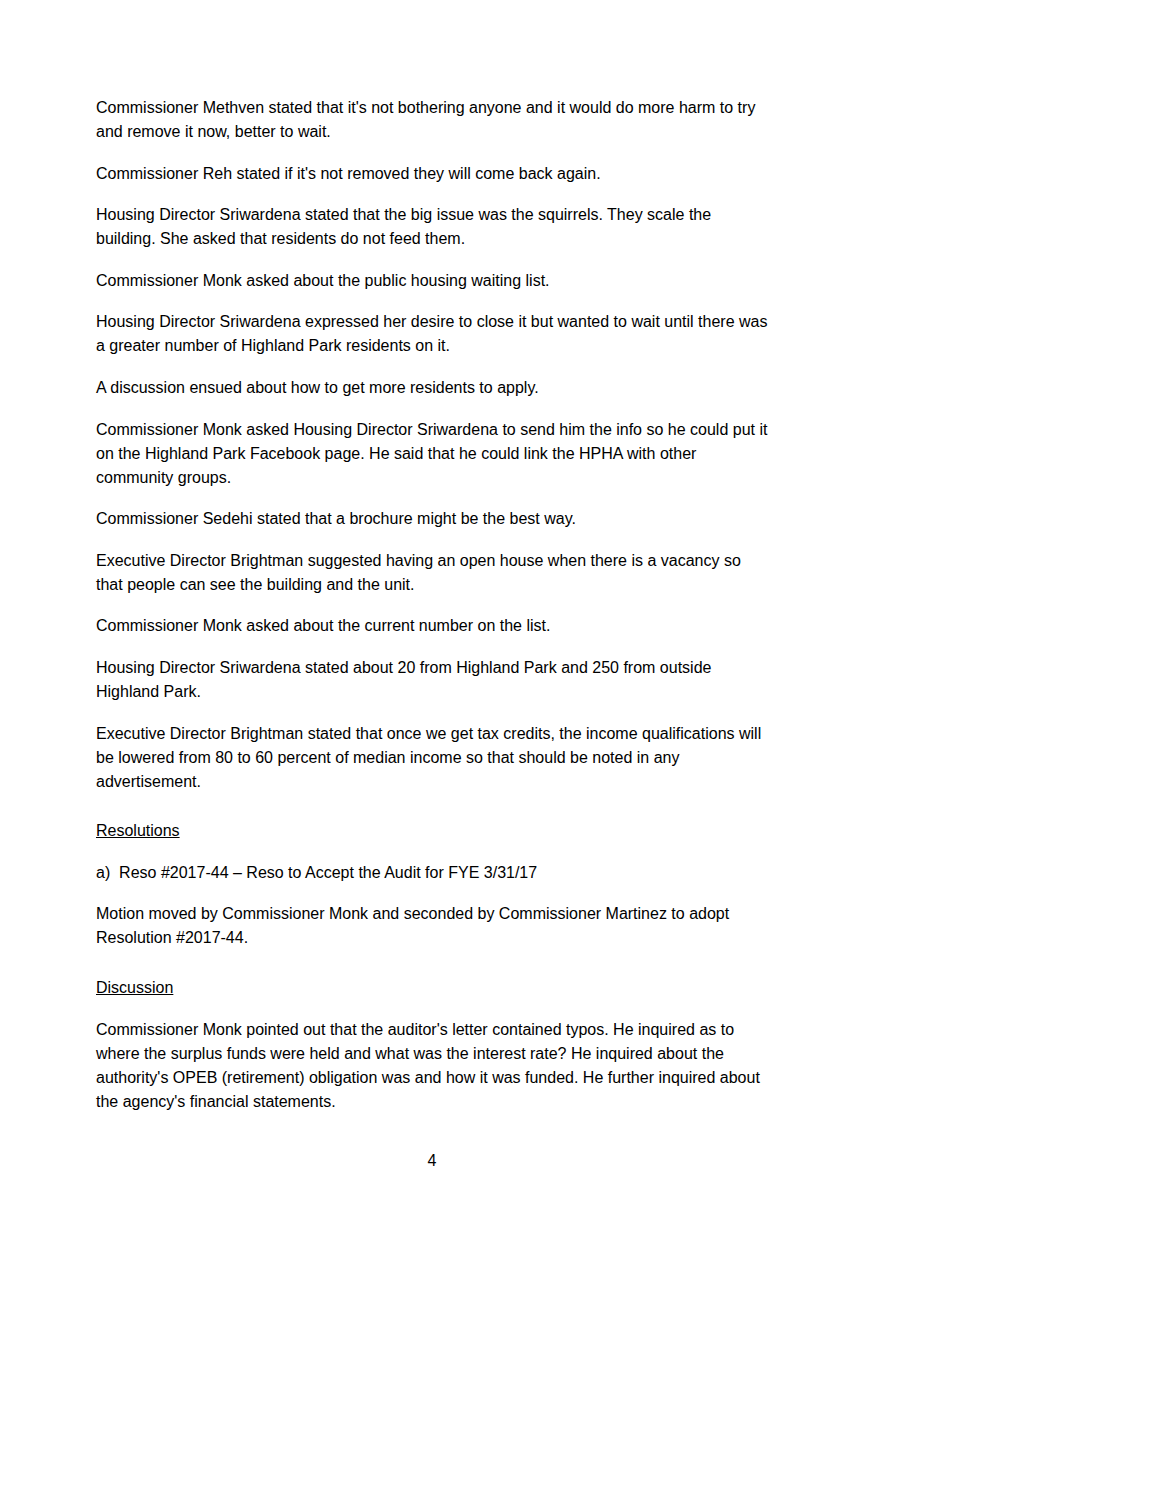Commissioner Methven stated that it's not bothering anyone and it would do more harm to try and remove it now, better to wait.
Commissioner Reh stated if it's not removed they will come back again.
Housing Director Sriwardena stated that the big issue was the squirrels. They scale the building. She asked that residents do not feed them.
Commissioner Monk asked about the public housing waiting list.
Housing Director Sriwardena expressed her desire to close it but wanted to wait until there was a greater number of Highland Park residents on it.
A discussion ensued about how to get more residents to apply.
Commissioner Monk asked Housing Director Sriwardena to send him the info so he could put it on the Highland Park Facebook page. He said that he could link the HPHA with other community groups.
Commissioner Sedehi stated that a brochure might be the best way.
Executive Director Brightman suggested having an open house when there is a vacancy so that people can see the building and the unit.
Commissioner Monk asked about the current number on the list.
Housing Director Sriwardena stated about 20 from Highland Park and 250 from outside Highland Park.
Executive Director Brightman stated that once we get tax credits, the income qualifications will be lowered from 80 to 60 percent of median income so that should be noted in any advertisement.
Resolutions
a) Reso #2017-44 – Reso to Accept the Audit for FYE 3/31/17
Motion moved by Commissioner Monk and seconded by Commissioner Martinez to adopt Resolution #2017-44.
Discussion
Commissioner Monk pointed out that the auditor's letter contained typos. He inquired as to where the surplus funds were held and what was the interest rate? He inquired about the authority's OPEB (retirement) obligation was and how it was funded. He further inquired about the agency's financial statements.
4